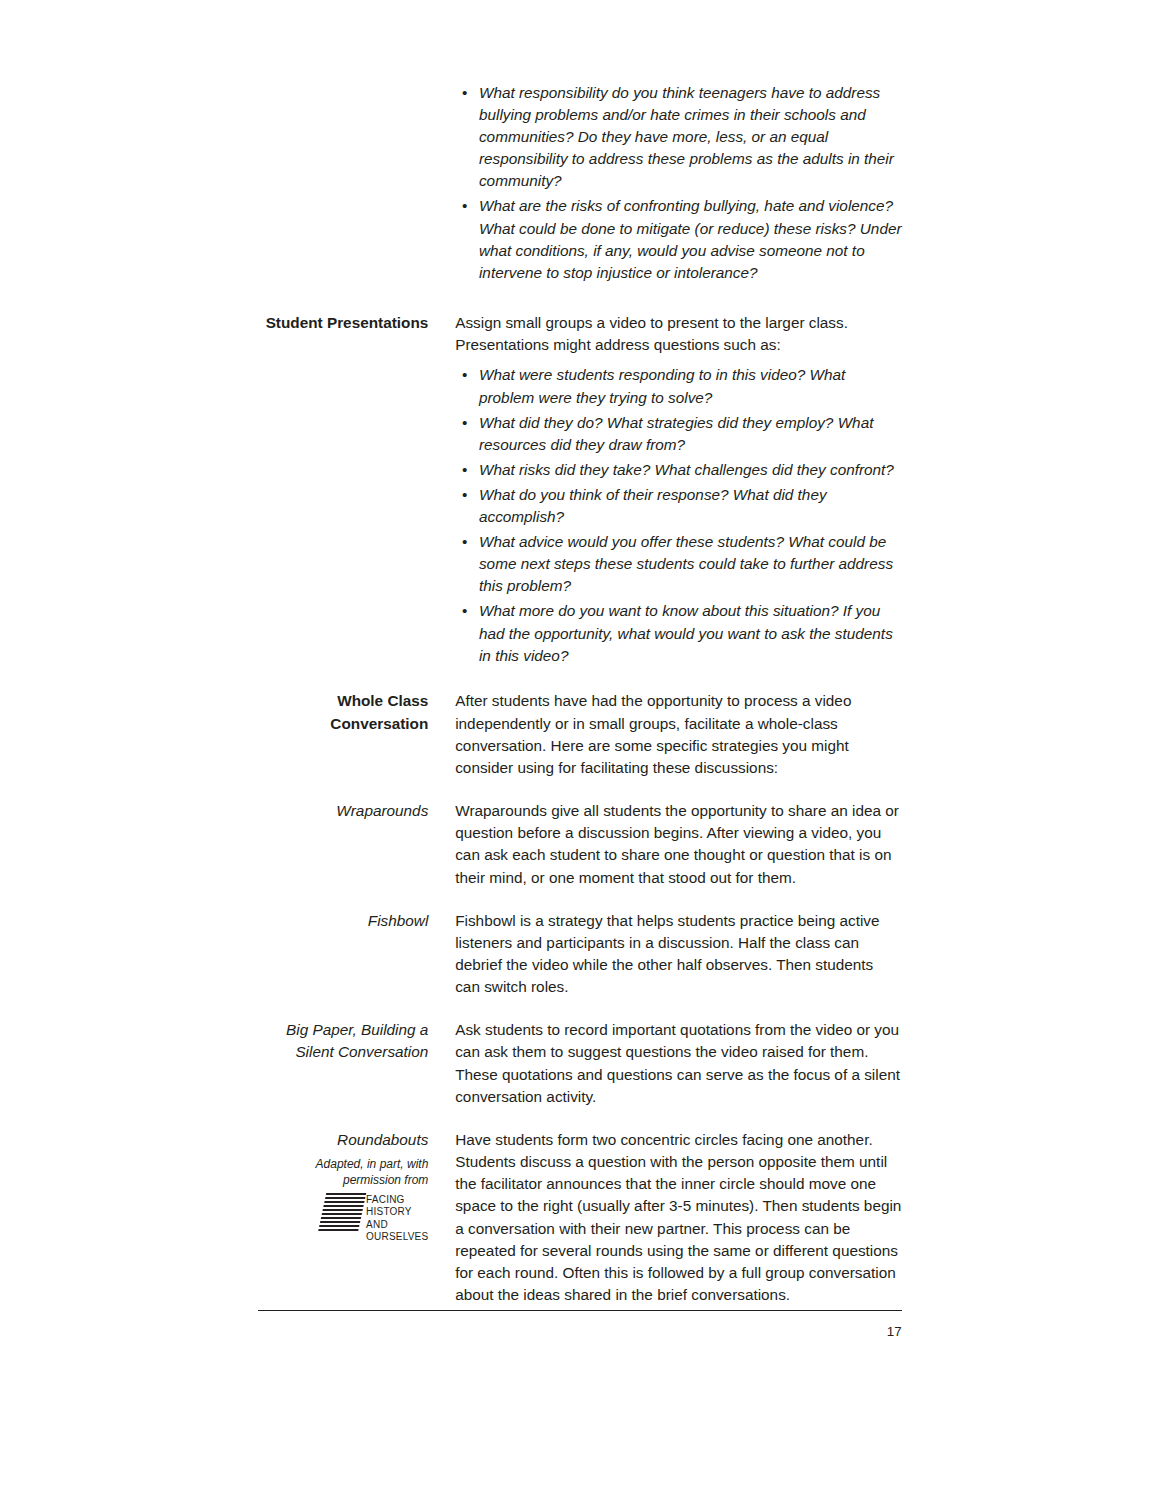What responsibility do you think teenagers have to address bullying problems and/or hate crimes in their schools and communities? Do they have more, less, or an equal responsibility to address these problems as the adults in their community?
What are the risks of confronting bullying, hate and violence? What could be done to mitigate (or reduce) these risks? Under what conditions, if any, would you advise someone not to intervene to stop injustice or intolerance?
Student Presentations
Assign small groups a video to present to the larger class. Presentations might address questions such as:
What were students responding to in this video? What problem were they trying to solve?
What did they do? What strategies did they employ? What resources did they draw from?
What risks did they take? What challenges did they confront?
What do you think of their response? What did they accomplish?
What advice would you offer these students? What could be some next steps these students could take to further address this problem?
What more do you want to know about this situation? If you had the opportunity, what would you want to ask the students in this video?
Whole Class Conversation
After students have had the opportunity to process a video independently or in small groups, facilitate a whole-class conversation. Here are some specific strategies you might consider using for facilitating these discussions:
Wraparounds
Wraparounds give all students the opportunity to share an idea or question before a discussion begins. After viewing a video, you can ask each student to share one thought or question that is on their mind, or one moment that stood out for them.
Fishbowl
Fishbowl is a strategy that helps students practice being active listeners and participants in a discussion. Half the class can debrief the video while the other half observes. Then students can switch roles.
Big Paper, Building a Silent Conversation
Ask students to record important quotations from the video or you can ask them to suggest questions the video raised for them. These quotations and questions can serve as the focus of a silent conversation activity.
Roundabouts
Adapted, in part, with permission from
FACING
HISTORY
AND
OURSELVES
Have students form two concentric circles facing one another. Students discuss a question with the person opposite them until the facilitator announces that the inner circle should move one space to the right (usually after 3-5 minutes). Then students begin a conversation with their new partner. This process can be repeated for several rounds using the same or different questions for each round. Often this is followed by a full group conversation about the ideas shared in the brief conversations.
17